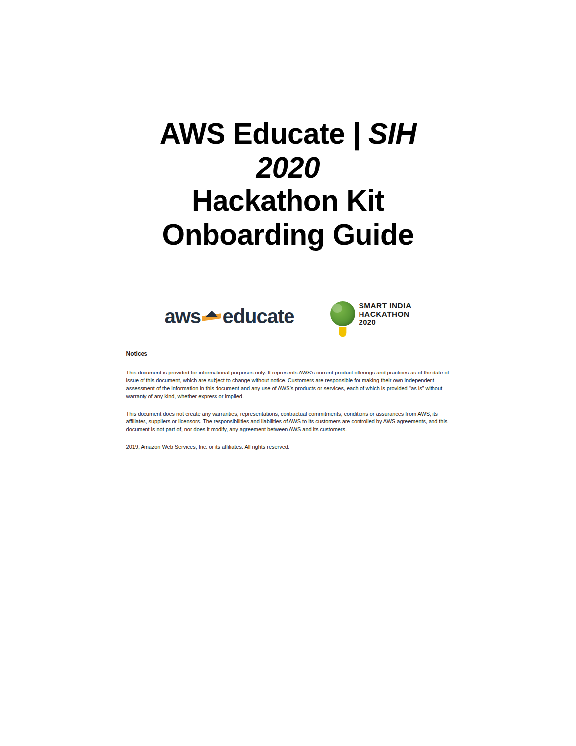AWS Educate | SIH 2020
Hackathon Kit Onboarding Guide
aws educate
SMART INDIA
HACKATHON
2020
Notices
This document is provided for informational purposes only. It represents AWS’s current product offerings and practices as of the date of issue of this document, which are subject to change without notice. Customers are responsible for making their own independent assessment of the information in this document and any use of AWS’s products or services, each of which is provided “as is” without warranty of any kind, whether express or implied.
This document does not create any warranties, representations, contractual commitments, conditions or assurances from AWS, its affiliates, suppliers or licensors. The responsibilities and liabilities of AWS to its customers are controlled by AWS agreements, and this document is not part of, nor does it modify, any agreement between AWS and its customers.
2019, Amazon Web Services, Inc. or its affiliates. All rights reserved.